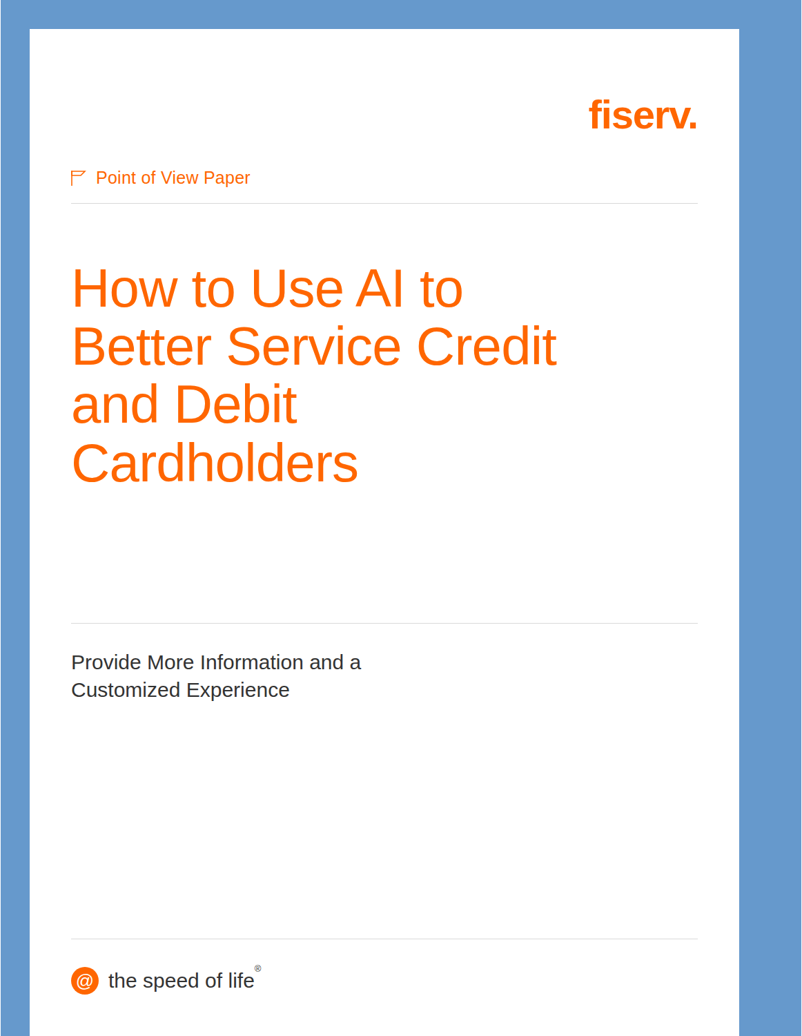fiserv.
Point of View Paper
How to Use AI to Better Service Credit and Debit Cardholders
Provide More Information and a Customized Experience
@ the speed of life®